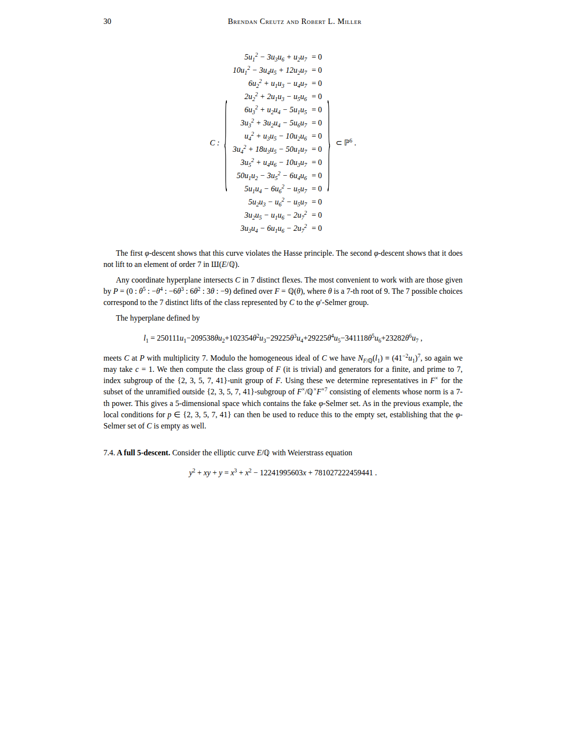30 Brendan Creutz and Robert L. Miller
C : {
| 5 u 1 2 − 3 u 3 u 6 + u 2 u 7 | = 0 |
| 10 u 1 2 − 3 u 4 u 5 + 12 u 2 u 7 | = 0 |
| 6 u 2 2 + u 1 u 3 − u 4 u 7 | = 0 |
| 2 u 2 2 + 2 u 1 u 3 − u 5 u 6 | = 0 |
| 6 u 3 2 + u 2 u 4 − 5 u 1 u 5 | = 0 |
| 3 u 3 2 + 3 u 2 u 4 − 5 u 6 u 7 | = 0 |
| u 4 2 + u 3 u 5 − 10 u 2 u 6 | = 0 |
| 3 u 4 2 + 18 u 3 u 5 − 50 u 1 u 7 | = 0 |
| 3 u 5 2 + u 4 u 6 − 10 u 3 u 7 | = 0 |
| 50 u 1 u 2 − 3 u 5 2 − 6 u 4 u 6 | = 0 |
| 5 u 1 u 4 − 6 u 6 2 − u 5 u 7 | = 0 |
| 5 u 2 u 3 − u 6 2 − u 5 u 7 | = 0 |
| 3 u 2 u 5 − u 1 u 6 − 2 u 7 2 | = 0 |
| 3 u 3 u 4 − 6 u 1 u 6 − 2 u 7 2 | = 0 |
} ⊂ ℙ6 .
The first φ-descent shows that this curve violates the Hasse principle. The second φ-descent shows that it does not lift to an element of order 7 in Ш(E/ℚ).
Any coordinate hyperplane intersects C in 7 distinct flexes. The most convenient to work with are those given by P = (0 : θ5 : −θ4 : −6θ3 : 6θ2 : 3θ : −9) defined over F = ℚ(θ), where θ is a 7-th root of 9. The 7 possible choices correspond to the 7 distinct lifts of the class represented by C to the φ′-Selmer group.
The hyperplane defined by
l1 = 250111u1−209538θu2+102354θ2u3−29225θ3u4+29225θ4u5−341118θ5u6+23282θ6u7 ,
meets C at P with multiplicity 7. Modulo the homogeneous ideal of C we have NF/ℚ(l1) ≡ (41−2u1)7, so again we may take c = 1. We then compute the class group of F (it is trivial) and generators for a finite, and prime to 7, index subgroup of the {2, 3, 5, 7, 41}-unit group of F. Using these we determine representatives in F× for the subset of the unramified outside {2, 3, 5, 7, 41}-subgroup of F×/ℚ×F×7 consisting of elements whose norm is a 7-th power. This gives a 5-dimensional space which contains the fake φ-Selmer set. As in the previous example, the local conditions for p ∈ {2, 3, 5, 7, 41} can then be used to reduce this to the empty set, establishing that the φ-Selmer set of C is empty as well.
7.4. A full 5-descent. Consider the elliptic curve E/ℚ with Weierstrass equation
y2 + xy + y = x3 + x2 − 12241995603x + 781027222459441 .